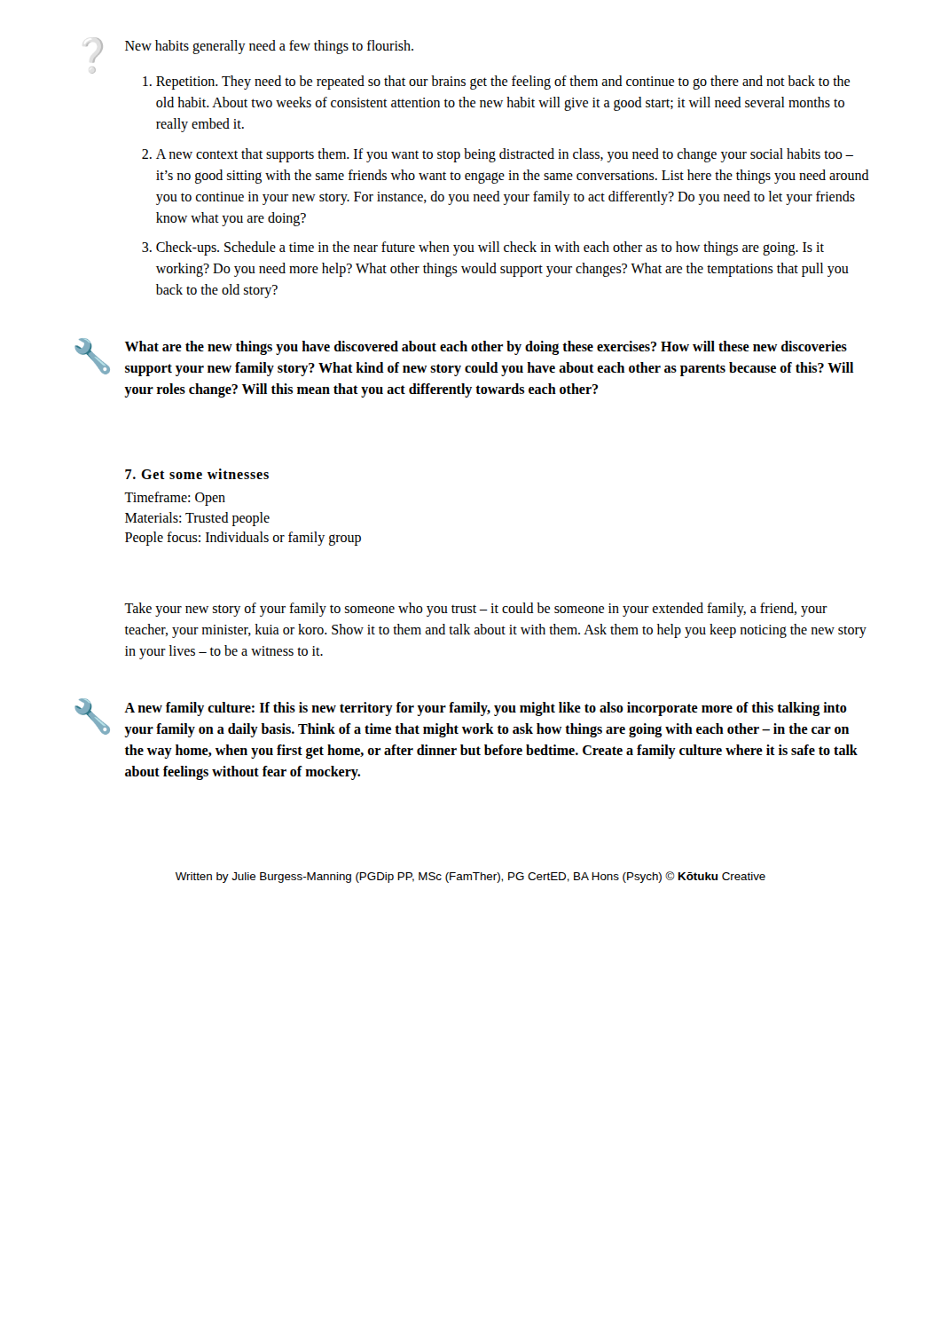❔
New habits generally need a few things to flourish.
Repetition. They need to be repeated so that our brains get the feeling of them and continue to go there and not back to the old habit. About two weeks of consistent attention to the new habit will give it a good start; it will need several months to really embed it.
A new context that supports them. If you want to stop being distracted in class, you need to change your social habits too – it’s no good sitting with the same friends who want to engage in the same conversations. List here the things you need around you to continue in your new story. For instance, do you need your family to act differently? Do you need to let your friends know what you are doing?
Check-ups. Schedule a time in the near future when you will check in with each other as to how things are going. Is it working? Do you need more help? What other things would support your changes? What are the temptations that pull you back to the old story?
🔧
What are the new things you have discovered about each other by doing these exercises? How will these new discoveries support your new family story? What kind of new story could you have about each other as parents because of this? Will your roles change? Will this mean that you act differently towards each other?
7. Get some witnesses
Timeframe: Open
Materials: Trusted people
People focus: Individuals or family group
Take your new story of your family to someone who you trust – it could be someone in your extended family, a friend, your teacher, your minister, kuia or koro. Show it to them and talk about it with them. Ask them to help you keep noticing the new story in your lives – to be a witness to it.
🔧
A new family culture: If this is new territory for your family, you might like to also incorporate more of this talking into your family on a daily basis. Think of a time that might work to ask how things are going with each other – in the car on the way home, when you first get home, or after dinner but before bedtime. Create a family culture where it is safe to talk about feelings without fear of mockery.
Written by Julie Burgess-Manning (PGDip PP, MSc (FamTher), PG CertED, BA Hons (Psych) © Kōtuku Creative